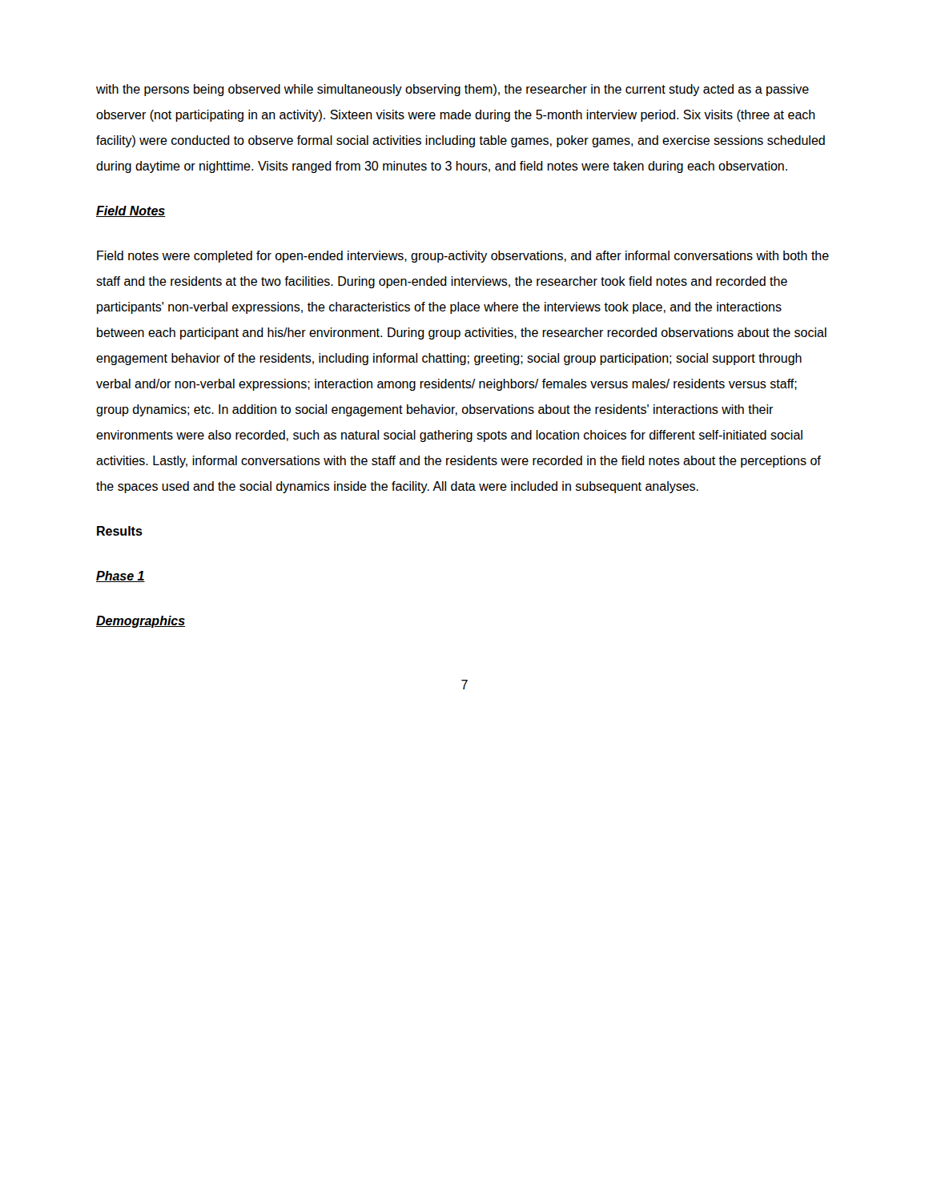with the persons being observed while simultaneously observing them), the researcher in the current study acted as a passive observer (not participating in an activity). Sixteen visits were made during the 5-month interview period. Six visits (three at each facility) were conducted to observe formal social activities including table games, poker games, and exercise sessions scheduled during daytime or nighttime. Visits ranged from 30 minutes to 3 hours, and field notes were taken during each observation.
Field Notes
Field notes were completed for open-ended interviews, group-activity observations, and after informal conversations with both the staff and the residents at the two facilities. During open-ended interviews, the researcher took field notes and recorded the participants' non-verbal expressions, the characteristics of the place where the interviews took place, and the interactions between each participant and his/her environment. During group activities, the researcher recorded observations about the social engagement behavior of the residents, including informal chatting; greeting; social group participation; social support through verbal and/or non-verbal expressions; interaction among residents/ neighbors/ females versus males/ residents versus staff; group dynamics; etc. In addition to social engagement behavior, observations about the residents' interactions with their environments were also recorded, such as natural social gathering spots and location choices for different self-initiated social activities. Lastly, informal conversations with the staff and the residents were recorded in the field notes about the perceptions of the spaces used and the social dynamics inside the facility. All data were included in subsequent analyses.
Results
Phase 1
Demographics
7